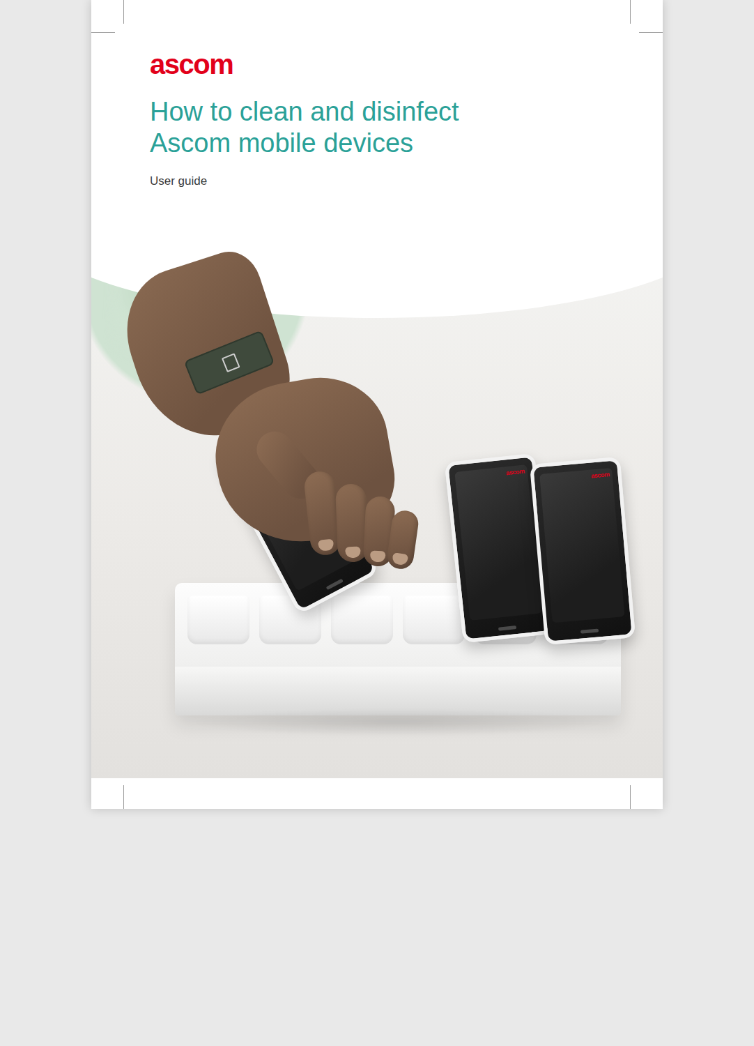ascom
How to clean and disinfect
Ascom mobile devices
User guide
ascom
ascom
ascom